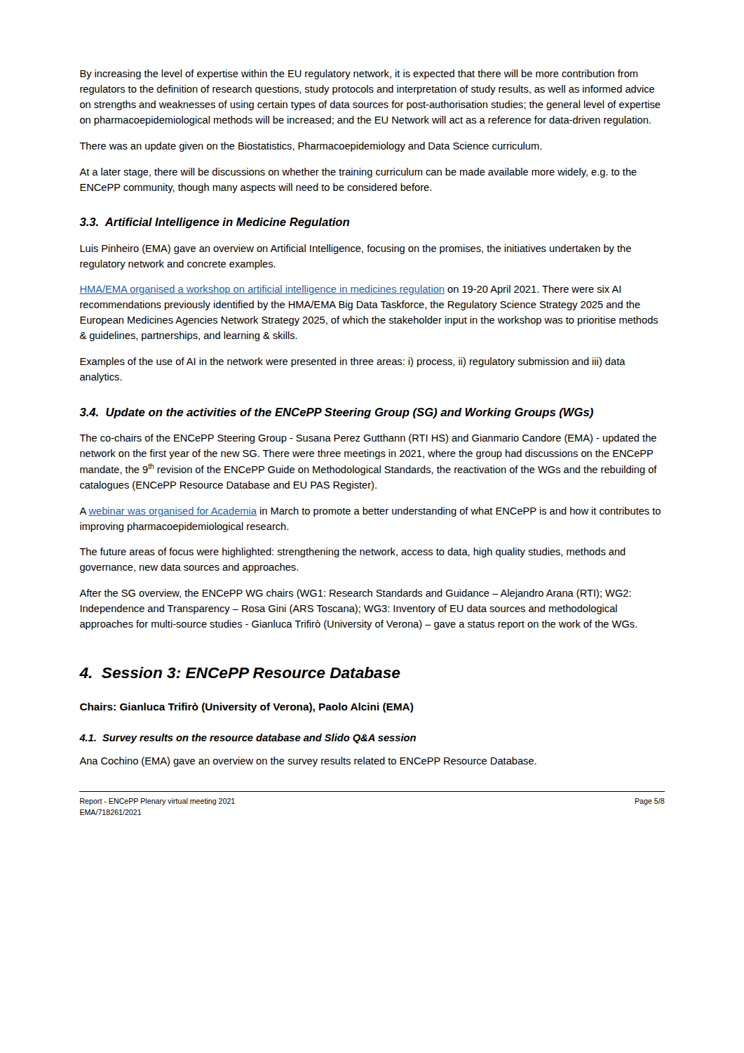By increasing the level of expertise within the EU regulatory network, it is expected that there will be more contribution from regulators to the definition of research questions, study protocols and interpretation of study results, as well as informed advice on strengths and weaknesses of using certain types of data sources for post-authorisation studies; the general level of expertise on pharmacoepidemiological methods will be increased; and the EU Network will act as a reference for data-driven regulation.
There was an update given on the Biostatistics, Pharmacoepidemiology and Data Science curriculum.
At a later stage, there will be discussions on whether the training curriculum can be made available more widely, e.g. to the ENCePP community, though many aspects will need to be considered before.
3.3. Artificial Intelligence in Medicine Regulation
Luis Pinheiro (EMA) gave an overview on Artificial Intelligence, focusing on the promises, the initiatives undertaken by the regulatory network and concrete examples.
HMA/EMA organised a workshop on artificial intelligence in medicines regulation on 19-20 April 2021. There were six AI recommendations previously identified by the HMA/EMA Big Data Taskforce, the Regulatory Science Strategy 2025 and the European Medicines Agencies Network Strategy 2025, of which the stakeholder input in the workshop was to prioritise methods & guidelines, partnerships, and learning & skills.
Examples of the use of AI in the network were presented in three areas: i) process, ii) regulatory submission and iii) data analytics.
3.4. Update on the activities of the ENCePP Steering Group (SG) and Working Groups (WGs)
The co-chairs of the ENCePP Steering Group - Susana Perez Gutthann (RTI HS) and Gianmario Candore (EMA) - updated the network on the first year of the new SG. There were three meetings in 2021, where the group had discussions on the ENCePP mandate, the 9th revision of the ENCePP Guide on Methodological Standards, the reactivation of the WGs and the rebuilding of catalogues (ENCePP Resource Database and EU PAS Register).
A webinar was organised for Academia in March to promote a better understanding of what ENCePP is and how it contributes to improving pharmacoepidemiological research.
The future areas of focus were highlighted: strengthening the network, access to data, high quality studies, methods and governance, new data sources and approaches.
After the SG overview, the ENCePP WG chairs (WG1: Research Standards and Guidance – Alejandro Arana (RTI); WG2: Independence and Transparency – Rosa Gini (ARS Toscana); WG3: Inventory of EU data sources and methodological approaches for multi-source studies - Gianluca Trifirò (University of Verona) – gave a status report on the work of the WGs.
4. Session 3: ENCePP Resource Database
Chairs: Gianluca Trifirò (University of Verona), Paolo Alcini (EMA)
4.1. Survey results on the resource database and Slido Q&A session
Ana Cochino (EMA) gave an overview on the survey results related to ENCePP Resource Database.
Report - ENCePP Plenary virtual meeting 2021
EMA/718261/2021
Page 5/8